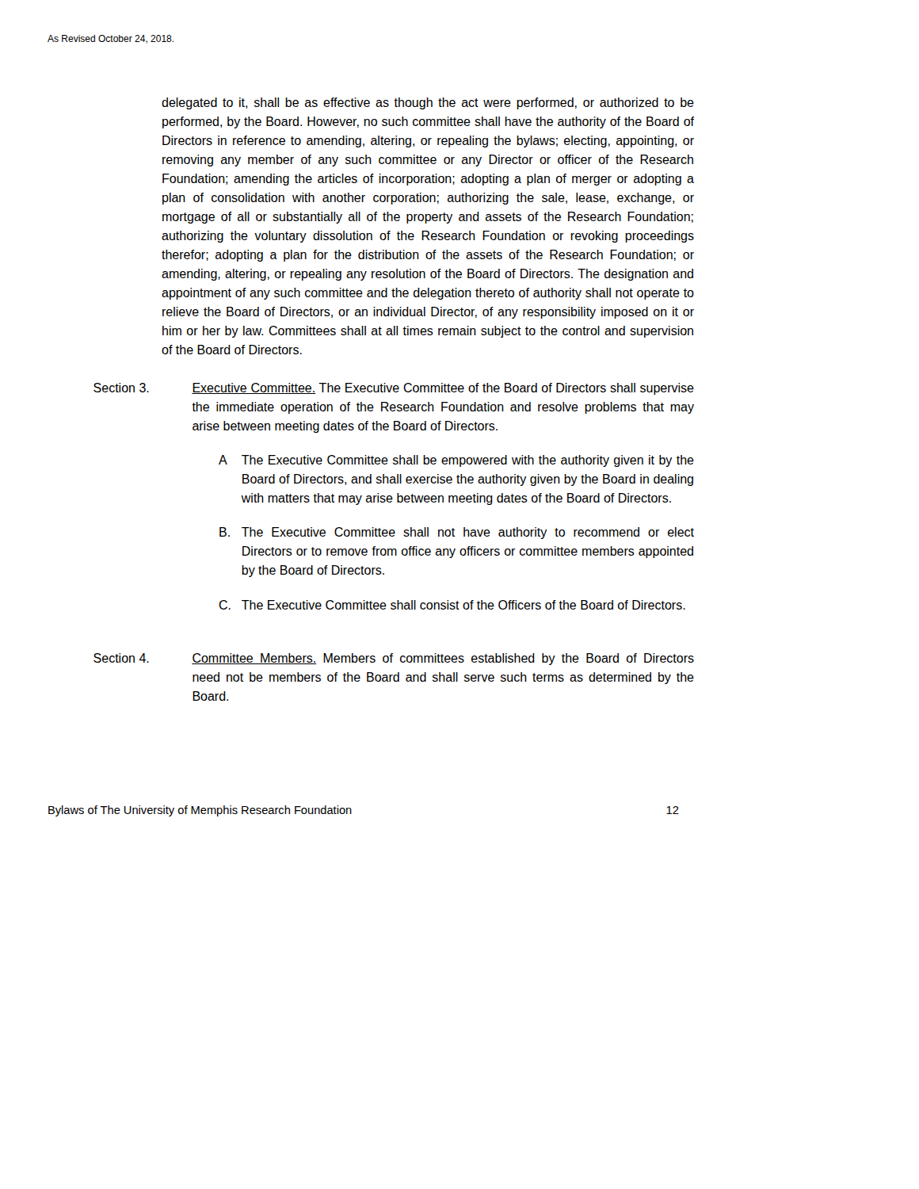As Revised October 24, 2018.
delegated to it, shall be as effective as though the act were performed, or authorized to be performed, by the Board. However, no such committee shall have the authority of the Board of Directors in reference to amending, altering, or repealing the bylaws; electing, appointing, or removing any member of any such committee or any Director or officer of the Research Foundation; amending the articles of incorporation; adopting a plan of merger or adopting a plan of consolidation with another corporation; authorizing the sale, lease, exchange, or mortgage of all or substantially all of the property and assets of the Research Foundation; authorizing the voluntary dissolution of the Research Foundation or revoking proceedings therefor; adopting a plan for the distribution of the assets of the Research Foundation; or amending, altering, or repealing any resolution of the Board of Directors. The designation and appointment of any such committee and the delegation thereto of authority shall not operate to relieve the Board of Directors, or an individual Director, of any responsibility imposed on it or him or her by law. Committees shall at all times remain subject to the control and supervision of the Board of Directors.
Section 3.
Executive Committee. The Executive Committee of the Board of Directors shall supervise the immediate operation of the Research Foundation and resolve problems that may arise between meeting dates of the Board of Directors.
A
The Executive Committee shall be empowered with the authority given it by the Board of Directors, and shall exercise the authority given by the Board in dealing with matters that may arise between meeting dates of the Board of Directors.
B.
The Executive Committee shall not have authority to recommend or elect Directors or to remove from office any officers or committee members appointed by the Board of Directors.
C.
The Executive Committee shall consist of the Officers of the Board of Directors.
Section 4.
Committee Members. Members of committees established by the Board of Directors need not be members of the Board and shall serve such terms as determined by the Board.
Bylaws of The University of Memphis Research Foundation
12